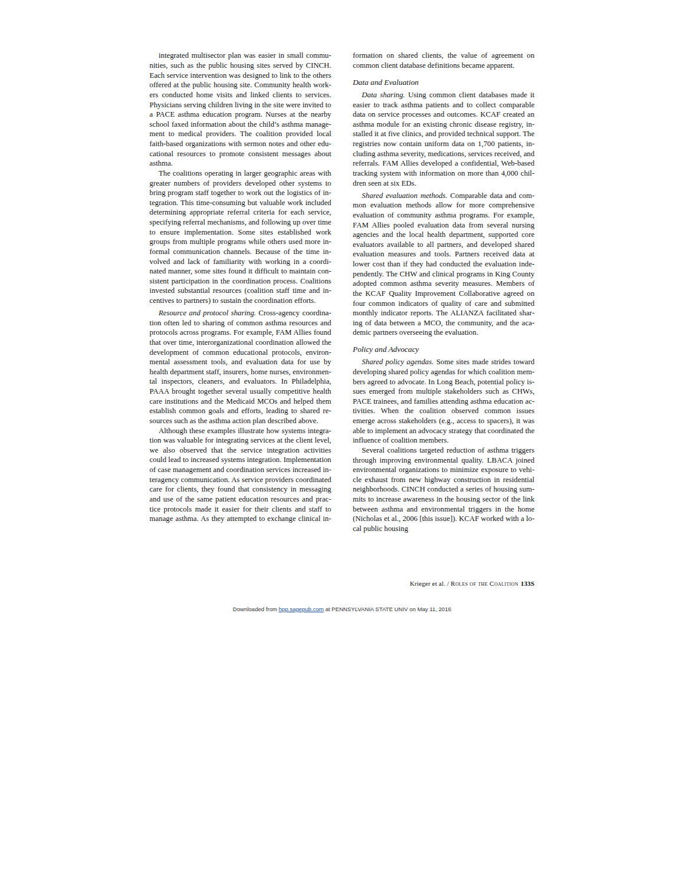integrated multisector plan was easier in small communities, such as the public housing sites served by CINCH. Each service intervention was designed to link to the others offered at the public housing site. Community health workers conducted home visits and linked clients to services. Physicians serving children living in the site were invited to a PACE asthma education program. Nurses at the nearby school faxed information about the child’s asthma management to medical providers. The coalition provided local faith-based organizations with sermon notes and other educational resources to promote consistent messages about asthma.
The coalitions operating in larger geographic areas with greater numbers of providers developed other systems to bring program staff together to work out the logistics of integration. This time-consuming but valuable work included determining appropriate referral criteria for each service, specifying referral mechanisms, and following up over time to ensure implementation. Some sites established work groups from multiple programs while others used more informal communication channels. Because of the time involved and lack of familiarity with working in a coordinated manner, some sites found it difficult to maintain consistent participation in the coordination process. Coalitions invested substantial resources (coalition staff time and incentives to partners) to sustain the coordination efforts.
Resource and protocol sharing. Cross-agency coordination often led to sharing of common asthma resources and protocols across programs. For example, FAM Allies found that over time, interorganizational coordination allowed the development of common educational protocols, environmental assessment tools, and evaluation data for use by health department staff, insurers, home nurses, environmental inspectors, cleaners, and evaluators. In Philadelphia, PAAA brought together several usually competitive health care institutions and the Medicaid MCOs and helped them establish common goals and efforts, leading to shared resources such as the asthma action plan described above.
Although these examples illustrate how systems integration was valuable for integrating services at the client level, we also observed that the service integration activities could lead to increased systems integration. Implementation of case management and coordination services increased interagency communication. As service providers coordinated care for clients, they found that consistency in messaging and use of the same patient education resources and practice protocols made it easier for their clients and staff to manage asthma. As they attempted to exchange clinical information on shared clients, the value of agreement on common client database definitions became apparent.
Data and Evaluation
Data sharing. Using common client databases made it easier to track asthma patients and to collect comparable data on service processes and outcomes. KCAF created an asthma module for an existing chronic disease registry, installed it at five clinics, and provided technical support. The registries now contain uniform data on 1,700 patients, including asthma severity, medications, services received, and referrals. FAM Allies developed a confidential, Web-based tracking system with information on more than 4,000 children seen at six EDs.
Shared evaluation methods. Comparable data and common evaluation methods allow for more comprehensive evaluation of community asthma programs. For example, FAM Allies pooled evaluation data from several nursing agencies and the local health department, supported core evaluators available to all partners, and developed shared evaluation measures and tools. Partners received data at lower cost than if they had conducted the evaluation independently. The CHW and clinical programs in King County adopted common asthma severity measures. Members of the KCAF Quality Improvement Collaborative agreed on four common indicators of quality of care and submitted monthly indicator reports. The ALIANZA facilitated sharing of data between a MCO, the community, and the academic partners overseeing the evaluation.
Policy and Advocacy
Shared policy agendas. Some sites made strides toward developing shared policy agendas for which coalition members agreed to advocate. In Long Beach, potential policy issues emerged from multiple stakeholders such as CHWs, PACE trainees, and families attending asthma education activities. When the coalition observed common issues emerge across stakeholders (e.g., access to spacers), it was able to implement an advocacy strategy that coordinated the influence of coalition members.
Several coalitions targeted reduction of asthma triggers through improving environmental quality. LBACA joined environmental organizations to minimize exposure to vehicle exhaust from new highway construction in residential neighborhoods. CINCH conducted a series of housing summits to increase awareness in the housing sector of the link between asthma and environmental triggers in the home (Nicholas et al., 2006 [this issue]). KCAF worked with a local public housing
Krieger et al. / Roles of the Coalition 133S
Downloaded from hpp.sagepub.com at PENNSYLVANIA STATE UNIV on May 11, 2016